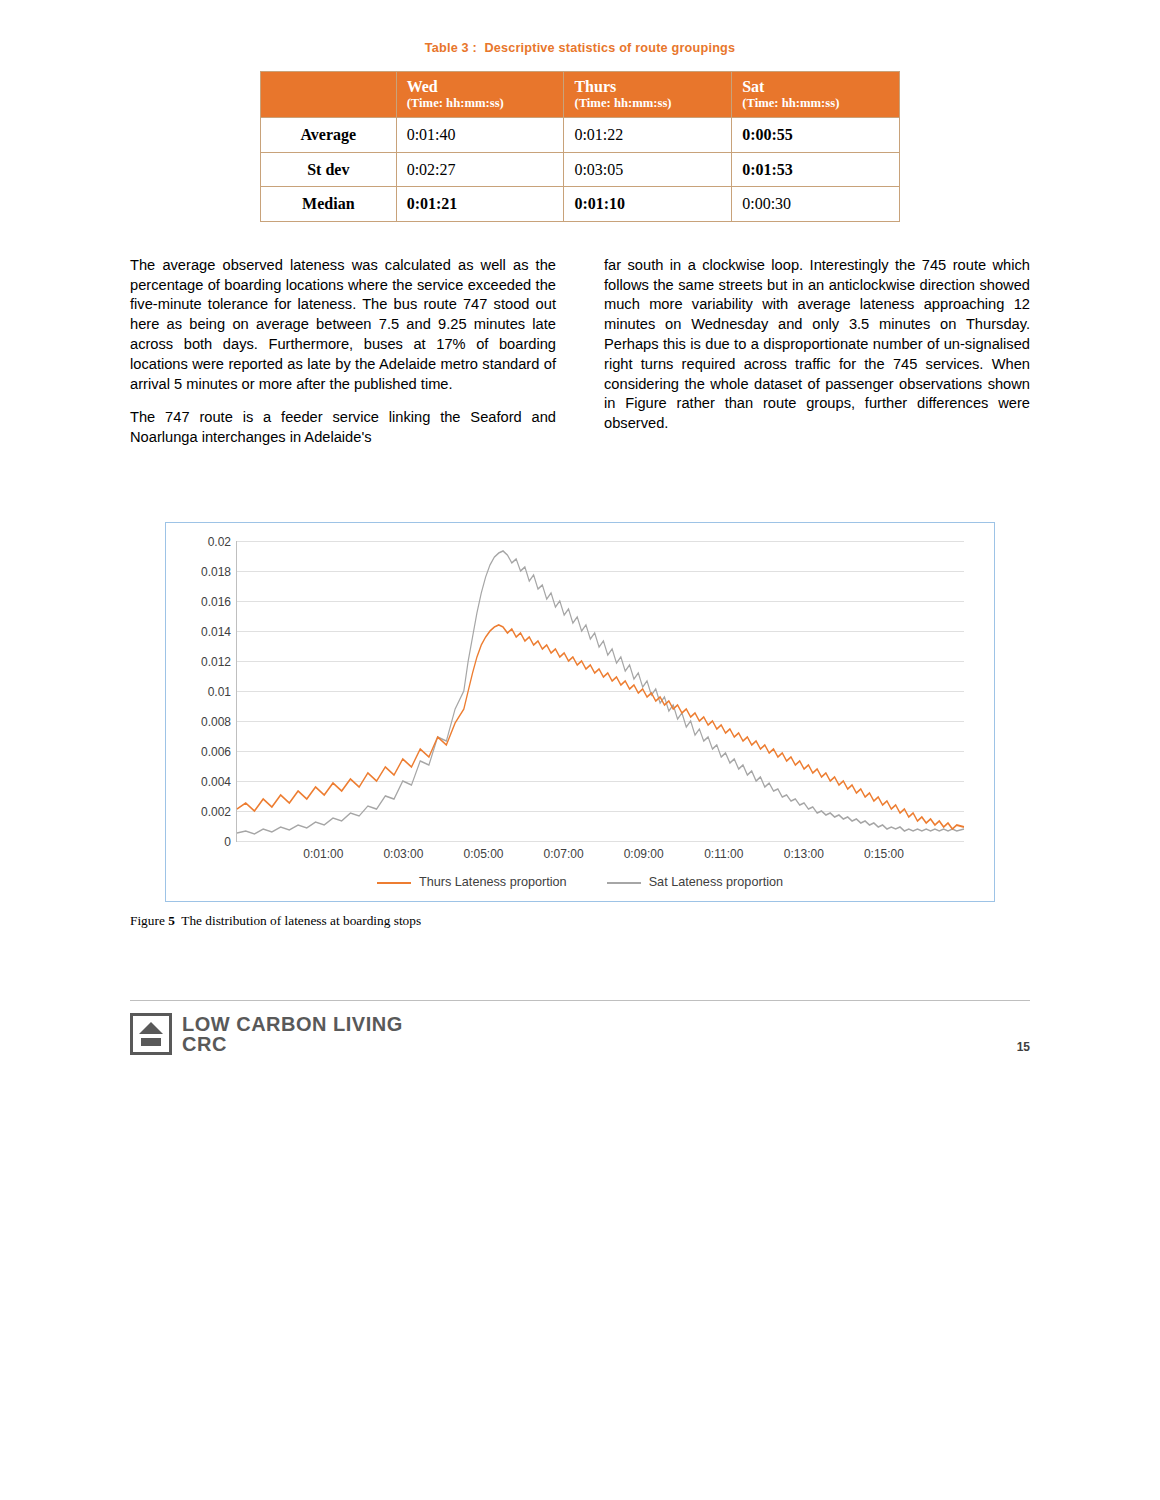Table 3 : Descriptive statistics of route groupings
| | Wed (Time: hh:mm:ss) | Thurs (Time: hh:mm:ss) | Sat (Time: hh:mm:ss) |
| --- | --- | --- | --- |
| Average | 0:01:40 | 0:01:22 | 0:00:55 |
| St dev | 0:02:27 | 0:03:05 | 0:01:53 |
| Median | 0:01:21 | 0:01:10 | 0:00:30 |
The average observed lateness was calculated as well as the percentage of boarding locations where the service exceeded the five-minute tolerance for lateness. The bus route 747 stood out here as being on average between 7.5 and 9.25 minutes late across both days. Furthermore, buses at 17% of boarding locations were reported as late by the Adelaide metro standard of arrival 5 minutes or more after the published time.
The 747 route is a feeder service linking the Seaford and Noarlunga interchanges in Adelaide's
far south in a clockwise loop. Interestingly the 745 route which follows the same streets but in an anticlockwise direction showed much more variability with average lateness approaching 12 minutes on Wednesday and only 3.5 minutes on Thursday. Perhaps this is due to a disproportionate number of un-signalised right turns required across traffic for the 745 services. When considering the whole dataset of passenger observations shown in Figure rather than route groups, further differences were observed.
0.02
0.018
0.016
0.014
0.012
0.01
0.008
0.006
0.004
0.002
0
0:01:00 0:03:00 0:05:00 0:07:00 0:09:00 0:11:00 0:13:00 0:15:00
Thurs Lateness proportion
Sat Lateness proportion
Figure 5 The distribution of lateness at boarding stops
LOW CARBON LIVINGCRC
15